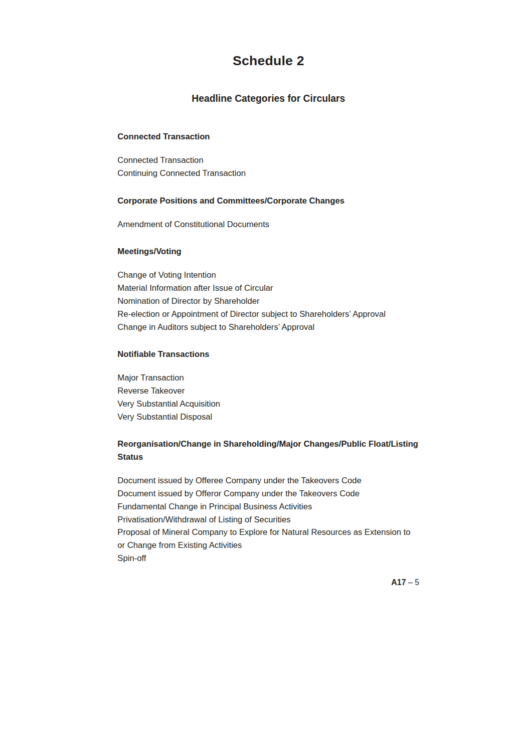Schedule 2
Headline Categories for Circulars
Connected Transaction
Connected Transaction
Continuing Connected Transaction
Corporate Positions and Committees/Corporate Changes
Amendment of Constitutional Documents
Meetings/Voting
Change of Voting Intention
Material Information after Issue of Circular
Nomination of Director by Shareholder
Re-election or Appointment of Director subject to Shareholders’ Approval
Change in Auditors subject to Shareholders’ Approval
Notifiable Transactions
Major Transaction
Reverse Takeover
Very Substantial Acquisition
Very Substantial Disposal
Reorganisation/Change in Shareholding/Major Changes/Public Float/Listing Status
Document issued by Offeree Company under the Takeovers Code
Document issued by Offeror Company under the Takeovers Code
Fundamental Change in Principal Business Activities
Privatisation/Withdrawal of Listing of Securities
Proposal of Mineral Company to Explore for Natural Resources as Extension to or Change from Existing Activities
Spin-off
A17 – 5